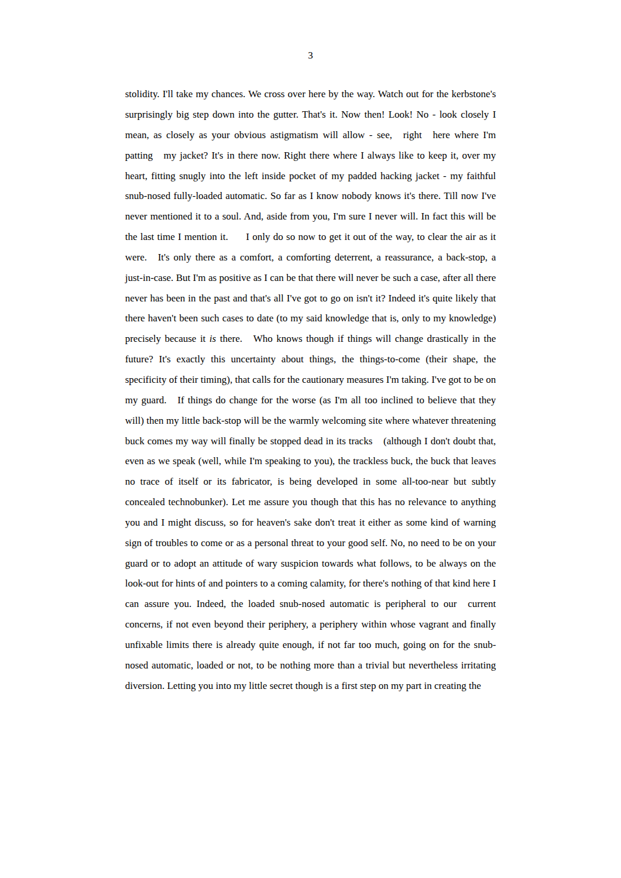3
stolidity. I'll take my chances. We cross over here by the way. Watch out for the kerbstone's surprisingly big step down into the gutter. That's it. Now then! Look! No - look closely I mean, as closely as your obvious astigmatism will allow - see, right here where I'm patting my jacket? It's in there now. Right there where I always like to keep it, over my heart, fitting snugly into the left inside pocket of my padded hacking jacket - my faithful snub-nosed fully-loaded automatic. So far as I know nobody knows it's there. Till now I've never mentioned it to a soul. And, aside from you, I'm sure I never will. In fact this will be the last time I mention it. I only do so now to get it out of the way, to clear the air as it were. It's only there as a comfort, a comforting deterrent, a reassurance, a back-stop, a just-in-case. But I'm as positive as I can be that there will never be such a case, after all there never has been in the past and that's all I've got to go on isn't it? Indeed it's quite likely that there haven't been such cases to date (to my said knowledge that is, only to my knowledge) precisely because it is there. Who knows though if things will change drastically in the future? It's exactly this uncertainty about things, the things-to-come (their shape, the specificity of their timing), that calls for the cautionary measures I'm taking. I've got to be on my guard. If things do change for the worse (as I'm all too inclined to believe that they will) then my little back-stop will be the warmly welcoming site where whatever threatening buck comes my way will finally be stopped dead in its tracks (although I don't doubt that, even as we speak (well, while I'm speaking to you), the trackless buck, the buck that leaves no trace of itself or its fabricator, is being developed in some all-too-near but subtly concealed technobunker). Let me assure you though that this has no relevance to anything you and I might discuss, so for heaven's sake don't treat it either as some kind of warning sign of troubles to come or as a personal threat to your good self. No, no need to be on your guard or to adopt an attitude of wary suspicion towards what follows, to be always on the look-out for hints of and pointers to a coming calamity, for there's nothing of that kind here I can assure you. Indeed, the loaded snub-nosed automatic is peripheral to our current concerns, if not even beyond their periphery, a periphery within whose vagrant and finally unfixable limits there is already quite enough, if not far too much, going on for the snub-nosed automatic, loaded or not, to be nothing more than a trivial but nevertheless irritating diversion. Letting you into my little secret though is a first step on my part in creating the